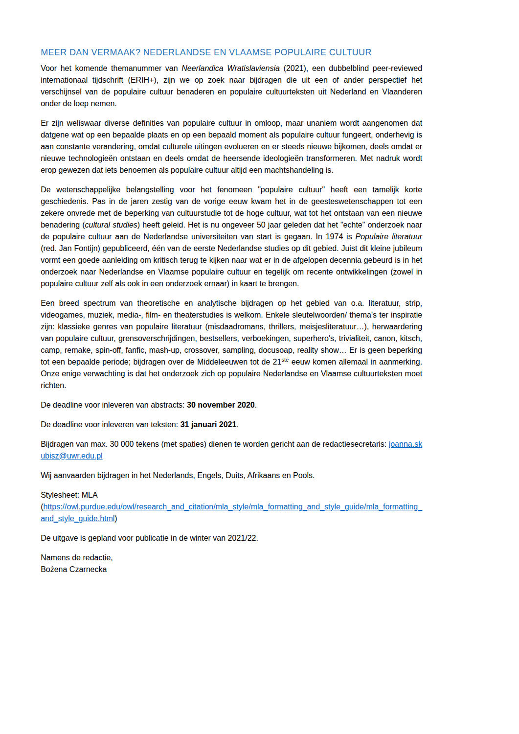MEER DAN VERMAAK? NEDERLANDSE EN VLAAMSE POPULAIRE CULTUUR
Voor het komende themanummer van Neerlandica Wratislaviensia (2021), een dubbelblind peer-reviewed internationaal tijdschrift (ERIH+), zijn we op zoek naar bijdragen die uit een of ander perspectief het verschijnsel van de populaire cultuur benaderen en populaire cultuurteksten uit Nederland en Vlaanderen onder de loep nemen.
Er zijn weliswaar diverse definities van populaire cultuur in omloop, maar unaniem wordt aangenomen dat datgene wat op een bepaalde plaats en op een bepaald moment als populaire cultuur fungeert, onderhevig is aan constante verandering, omdat culturele uitingen evolueren en er steeds nieuwe bijkomen, deels omdat er nieuwe technologieën ontstaan en deels omdat de heersende ideologieën transformeren. Met nadruk wordt erop gewezen dat iets benoemen als populaire cultuur altijd een machtshandeling is.
De wetenschappelijke belangstelling voor het fenomeen "populaire cultuur" heeft een tamelijk korte geschiedenis. Pas in de jaren zestig van de vorige eeuw kwam het in de geesteswetenschappen tot een zekere onvrede met de beperking van cultuurstudie tot de hoge cultuur, wat tot het ontstaan van een nieuwe benadering (cultural studies) heeft geleid. Het is nu ongeveer 50 jaar geleden dat het "echte" onderzoek naar de populaire cultuur aan de Nederlandse universiteiten van start is gegaan. In 1974 is Populaire literatuur (red. Jan Fontijn) gepubliceerd, één van de eerste Nederlandse studies op dit gebied. Juist dit kleine jubileum vormt een goede aanleiding om kritisch terug te kijken naar wat er in de afgelopen decennia gebeurd is in het onderzoek naar Nederlandse en Vlaamse populaire cultuur en tegelijk om recente ontwikkelingen (zowel in populaire cultuur zelf als ook in een onderzoek ernaar) in kaart te brengen.
Een breed spectrum van theoretische en analytische bijdragen op het gebied van o.a. literatuur, strip, videogames, muziek, media-, film- en theaterstudies is welkom. Enkele sleutelwoorden/ thema's ter inspiratie zijn: klassieke genres van populaire literatuur (misdaadromans, thrillers, meisjesliteratuur…), herwaardering van populaire cultuur, grensoverschrijdingen, bestsellers, verboekingen, superhero's, trivialiteit, canon, kitsch, camp, remake, spin-off, fanfic, mash-up, crossover, sampling, docusoap, reality show… Er is geen beperking tot een bepaalde periode; bijdragen over de Middeleeuwen tot de 21ste eeuw komen allemaal in aanmerking. Onze enige verwachting is dat het onderzoek zich op populaire Nederlandse en Vlaamse cultuurteksten moet richten.
De deadline voor inleveren van abstracts: 30 november 2020.
De deadline voor inleveren van teksten: 31 januari 2021.
Bijdragen van max. 30 000 tekens (met spaties) dienen te worden gericht aan de redactiesecretaris: joanna.skubisz@uwr.edu.pl
Wij aanvaarden bijdragen in het Nederlands, Engels, Duits, Afrikaans en Pools.
Stylesheet: MLA
(https://owl.purdue.edu/owl/research_and_citation/mla_style/mla_formatting_and_style_guide/mla_formatting_and_style_guide.html)
De uitgave is gepland voor publicatie in de winter van 2021/22.
Namens de redactie,
Bożena Czarnecka